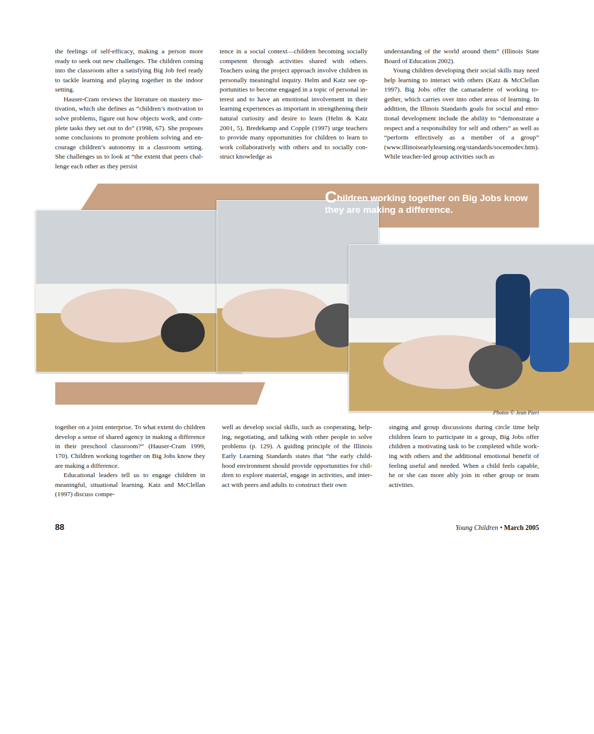the feelings of self-efficacy, making a person more ready to seek out new challenges. The children coming into the classroom after a satisfying Big Job feel ready to tackle learning and playing together in the indoor setting.
Hauser-Cram reviews the literature on mastery motivation, which she defines as “children’s motivation to solve problems, figure out how objects work, and complete tasks they set out to do” (1998, 67). She proposes some conclusions to promote problem solving and encourage children’s autonomy in a classroom setting. She challenges us to look at “the extent that peers challenge each other as they persist
tence in a social context—children becoming socially competent through activities shared with others. Teachers using the project approach involve children in personally meaningful inquiry. Helm and Katz see opportunities to become engaged in a topic of personal interest and to have an emotional involvement in their learning experiences as important in strengthening their natural curiosity and desire to learn (Helm & Katz 2001, 5). Bredekamp and Copple (1997) urge teachers to provide many opportunities for children to learn to work collaboratively with others and to socially construct knowledge as
understanding of the world around them” (Illinois State Board of Education 2002).
Young children developing their social skills may need help learning to interact with others (Katz & McClellan 1997). Big Jobs offer the camaraderie of working together, which carries over into other areas of learning. In addition, the Illinois Standards goals for social and emotional development include the ability to “demonstrate a respect and a responsibility for self and others” as well as “perform effectively as a member of a group” (www.illinoisearlylearning.org/standards/socemodev.htm). While teacher-led group activities such as
Children working together on Big Jobs know they are making a difference.
Photos © Jean Pieri
together on a joint enterprise. To what extent do children develop a sense of shared agency in making a difference in their preschool classroom?” (Hauser-Cram 1999, 170). Children working together on Big Jobs know they are making a difference.
Educational leaders tell us to engage children in meaningful, situational learning. Katz and McClellan (1997) discuss compe-
well as develop social skills, such as cooperating, helping, negotiating, and talking with other people to solve problems (p. 129). A guiding principle of the Illinois Early Learning Standards states that “the early childhood environment should provide opportunities for children to explore material, engage in activities, and interact with peers and adults to construct their own
singing and group discussions during circle time help children learn to participate in a group, Big Jobs offer children a motivating task to be completed while working with others and the additional emotional benefit of feeling useful and needed. When a child feels capable, he or she can more ably join in other group or team activities.
88
Young Children • March 2005